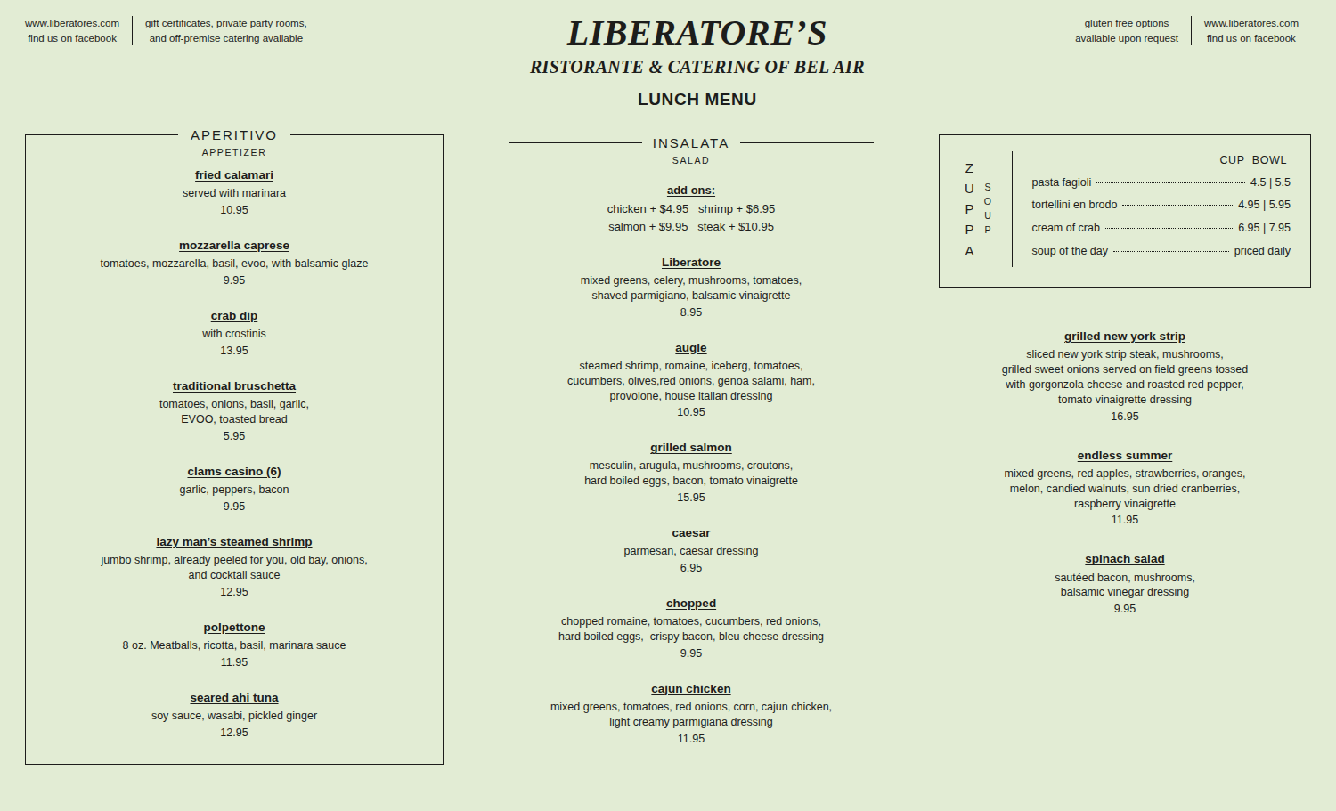www.liberatores.com
find us on facebook
gift certificates, private party rooms,
and off-premise catering available
LIBERATORE’S
RISTORANTE & CATERING OF BEL AIR
LUNCH MENU
gluten free options
available upon request
www.liberatores.com
find us on facebook
APERITIVO APPETIZER
fried calamari
served with marinara
10.95
mozzarella caprese
tomatoes, mozzarella, basil, evoo, with balsamic glaze
9.95
crab dip
with crostinis
13.95
traditional bruschetta
tomatoes, onions, basil, garlic,
EVOO, toasted bread
5.95
clams casino (6)
garlic, peppers, bacon
9.95
lazy man’s steamed shrimp
jumbo shrimp, already peeled for you, old bay, onions,
and cocktail sauce
12.95
polpettone
8 oz. Meatballs, ricotta, basil, marinara sauce
11.95
seared ahi tuna
soy sauce, wasabi, pickled ginger
12.95
INSALATA
SALAD
add ons:
chicken + $4.95 shrimp + $6.95
salmon + $9.95 steak + $10.95
Liberatore
mixed greens, celery, mushrooms, tomatoes,
shaved parmigiano, balsamic vinaigrette
8.95
augie
steamed shrimp, romaine, iceberg, tomatoes,
cucumbers, olives,red onions, genoa salami, ham,
provolone, house italian dressing
10.95
grilled salmon
mesculin, arugula, mushrooms, croutons,
hard boiled eggs, bacon, tomato vinaigrette
15.95
caesar
parmesan, caesar dressing
6.95
chopped
chopped romaine, tomatoes, cucumbers, red onions,
hard boiled eggs, crispy bacon, bleu cheese dressing
9.95
cajun chicken
mixed greens, tomatoes, red onions, corn, cajun chicken,
light creamy parmigiana dressing
11.95
ZUPPA
SOUP
CUP BOWL
pasta fagioli 4.5 | 5.5
tortellini en brodo 4.95 | 5.95
cream of crab 6.95 | 7.95
soup of the day priced daily
grilled new york strip
sliced new york strip steak, mushrooms,
grilled sweet onions served on field greens tossed
with gorgonzola cheese and roasted red pepper,
tomato vinaigrette dressing
16.95
endless summer
mixed greens, red apples, strawberries, oranges,
melon, candied walnuts, sun dried cranberries,
raspberry vinaigrette
11.95
spinach salad
sautéed bacon, mushrooms,
balsamic vinegar dressing
9.95